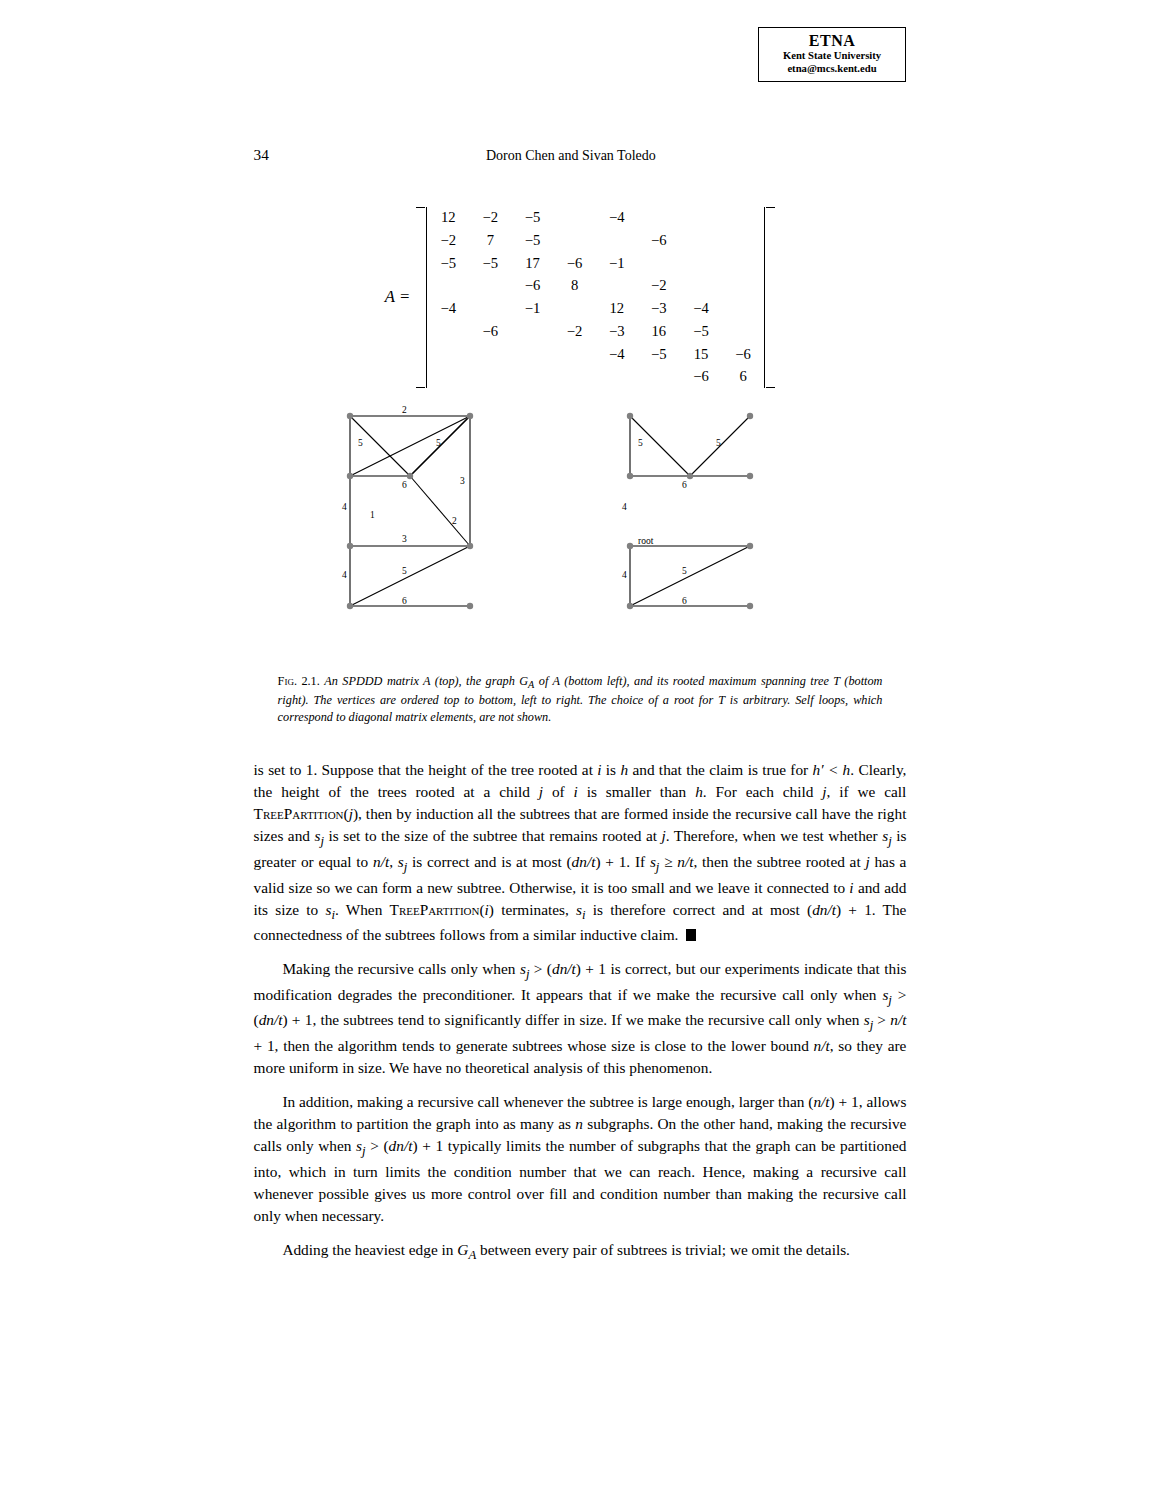ETNA
Kent State University
etna@mcs.kent.edu
34
Doron Chen and Sivan Toledo
A =
| 12 | −2 | −5 | | −4 | | | |
| −2 | 7 | −5 | | | −6 | | |
| −5 | −5 | 17 | −6 | −1 | | | |
| | | −6 | 8 | | −2 | | |
| −4 | | −1 | | 12 | −3 | −4 | |
| | −6 | | −2 | −3 | 16 | −5 | |
| | | | | −4 | −5 | 15 | −6 |
| | | | | | | −6 | 6 |
2 5 5 4 6 3 1 2 3 4 5 6 5 5 4 6 root 4 5 6
Fig. 2.1. An SPDDD matrix A (top), the graph GA of A (bottom left), and its rooted maximum spanning tree T (bottom right). The vertices are ordered top to bottom, left to right. The choice of a root for T is arbitrary. Self loops, which correspond to diagonal matrix elements, are not shown.
is set to 1. Suppose that the height of the tree rooted at i is h and that the claim is true for h′ < h. Clearly, the height of the trees rooted at a child j of i is smaller than h. For each child j, if we call TreePartition(j), then by induction all the subtrees that are formed inside the recursive call have the right sizes and sj is set to the size of the subtree that remains rooted at j. Therefore, when we test whether sj is greater or equal to n/t, sj is correct and is at most (dn/t) + 1. If sj ≥ n/t, then the subtree rooted at j has a valid size so we can form a new subtree. Otherwise, it is too small and we leave it connected to i and add its size to si. When TreePartition(i) terminates, si is therefore correct and at most (dn/t) + 1. The connectedness of the subtrees follows from a similar inductive claim.
Making the recursive calls only when sj > (dn/t) + 1 is correct, but our experiments indicate that this modification degrades the preconditioner. It appears that if we make the recursive call only when sj > (dn/t) + 1, the subtrees tend to significantly differ in size. If we make the recursive call only when sj > n/t + 1, then the algorithm tends to generate subtrees whose size is close to the lower bound n/t, so they are more uniform in size. We have no theoretical analysis of this phenomenon.
In addition, making a recursive call whenever the subtree is large enough, larger than (n/t) + 1, allows the algorithm to partition the graph into as many as n subgraphs. On the other hand, making the recursive calls only when sj > (dn/t) + 1 typically limits the number of subgraphs that the graph can be partitioned into, which in turn limits the condition number that we can reach. Hence, making a recursive call whenever possible gives us more control over fill and condition number than making the recursive call only when necessary.
Adding the heaviest edge in GA between every pair of subtrees is trivial; we omit the details.